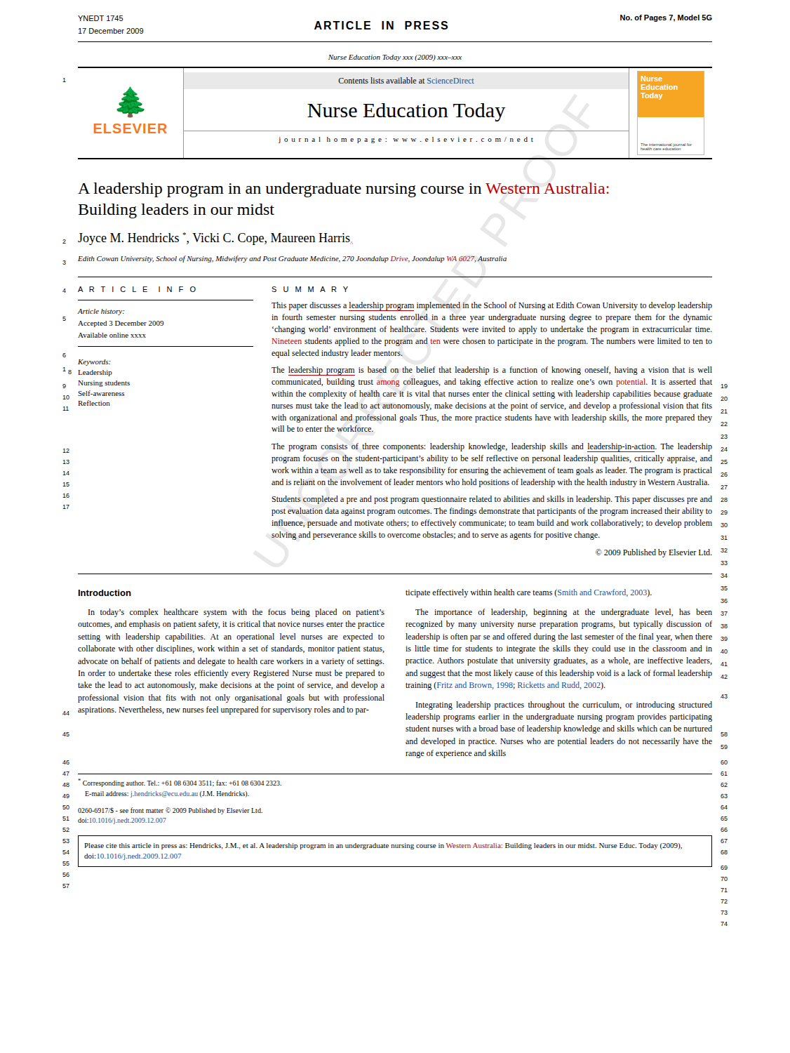UNCORRECTED PROOF
YNEDT 1745
17 December 2009
ARTICLE IN PRESS
No. of Pages 7, Model 5G
Nurse Education Today xxx (2009) xxx–xxx
🌲
ELSEVIER
Contents lists available at ScienceDirect
Nurse Education Today
j o u r n a l h o m e p a g e : w w w . e l s e v i e r . c o m / n e d t
Nurse
Education
Today
The international journal for
health care education
A leadership program in an undergraduate nursing course in Western Australia:
Building leaders in our midst
Joyce M. Hendricks *, Vicki C. Cope, Maureen Harris^
Edith Cowan University, School of Nursing, Midwifery and Post Graduate Medicine, 270 Joondalup Drive, Joondalup WA 6027, Australia
A R T I C L E I N F O
Article history:
Accepted 3 December 2009
Available online xxxx
Keywords:
Leadership
Nursing students
Self-awareness
Reflection
S U M M A R Y
This paper discusses a leadership program implemented in the School of Nursing at Edith Cowan University to develop leadership in fourth semester nursing students enrolled in a three year undergraduate nursing degree to prepare them for the dynamic ‘changing world’ environment of healthcare. Students were invited to apply to undertake the program in extracurricular time. Nineteen students applied to the program and ten were chosen to participate in the program. The numbers were limited to ten to equal selected industry leader mentors.
The leadership program is based on the belief that leadership is a function of knowing oneself, having a vision that is well communicated, building trust among colleagues, and taking effective action to realize one’s own potential. It is asserted that within the complexity of health care it is vital that nurses enter the clinical setting with leadership capabilities because graduate nurses must take the lead to act autonomously, make decisions at the point of service, and develop a professional vision that fits with organizational and professional goals Thus, the more practice students have with leadership skills, the more prepared they will be to enter the workforce.
The program consists of three components: leadership knowledge, leadership skills and leadership-in-action. The leadership program focuses on the student-participant’s ability to be self reflective on personal leadership qualities, critically appraise, and work within a team as well as to take responsibility for ensuring the achievement of team goals as leader. The program is practical and is reliant on the involvement of leader mentors who hold positions of leadership with the health industry in Western Australia.
Students completed a pre and post program questionnaire related to abilities and skills in leadership. This paper discusses pre and post evaluation data against program outcomes. The findings demonstrate that participants of the program increased their ability to influence, persuade and motivate others; to effectively communicate; to team build and work collaboratively; to develop problem solving and perseverance skills to overcome obstacles; and to serve as agents for positive change.
© 2009 Published by Elsevier Ltd.
Introduction
In today’s complex healthcare system with the focus being placed on patient’s outcomes, and emphasis on patient safety, it is critical that novice nurses enter the practice setting with leadership capabilities. At an operational level nurses are expected to collaborate with other disciplines, work within a set of standards, monitor patient status, advocate on behalf of patients and delegate to health care workers in a variety of settings. In order to undertake these roles efficiently every Registered Nurse must be prepared to take the lead to act autonomously, make decisions at the point of service, and develop a professional vision that fits with not only organisational goals but with professional aspirations. Nevertheless, new nurses feel unprepared for supervisory roles and to par-
ticipate effectively within health care teams (Smith and Crawford, 2003).
The importance of leadership, beginning at the undergraduate level, has been recognized by many university nurse preparation programs, but typically discussion of leadership is often par se and offered during the last semester of the final year, when there is little time for students to integrate the skills they could use in the classroom and in practice. Authors postulate that university graduates, as a whole, are ineffective leaders, and suggest that the most likely cause of this leadership void is a lack of formal leadership training (Fritz and Brown, 1998; Ricketts and Rudd, 2002).
Integrating leadership practices throughout the curriculum, or introducing structured leadership programs earlier in the undergraduate nursing program provides participating student nurses with a broad base of leadership knowledge and skills which can be nurtured and developed in practice. Nurses who are potential leaders do not necessarily have the range of experience and skills
* Corresponding author. Tel.: +61 08 6304 3511; fax: +61 08 6304 2323.
E-mail address: j.hendricks@ecu.edu.au (J.M. Hendricks).
0260-6917/$ - see front matter © 2009 Published by Elsevier Ltd.
doi:10.1016/j.nedt.2009.12.007
Please cite this article in press as: Hendricks, J.M., et al. A leadership program in an undergraduate nursing course in Western Australia: Building leaders in our midst. Nurse Educ. Today (2009), doi:10.1016/j.nedt.2009.12.007
1 2 3 4 5 6 1 8 9 10 11 12 13 14 15 16 17 44 45 46 47 48 49 50 51 52 53 54 55 56 57 19 20 21 22 23 24 25 26 27 28 29 30 31 32 33 34 35 36 37 38 39 40 41 42 43 58 59 60 61 62 63 64 65 66 67 68 69 70 71 72 73 74